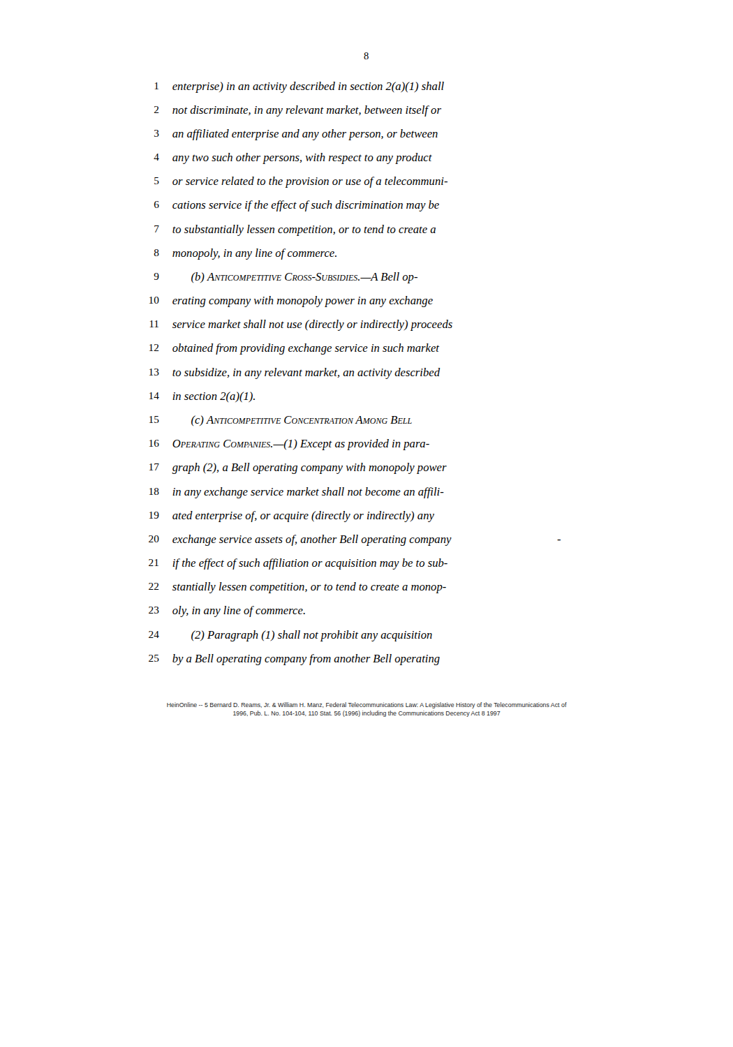8
enterprise) in an activity described in section 2(a)(1) shall
not discriminate, in any relevant market, between itself or
an affiliated enterprise and any other person, or between
any two such other persons, with respect to any product
or service related to the provision or use of a telecommuni-
cations service if the effect of such discrimination may be
to substantially lessen competition, or to tend to create a
monopoly, in any line of commerce.
(b) Anticompetitive Cross-Subsidies.—A Bell op-
erating company with monopoly power in any exchange
service market shall not use (directly or indirectly) proceeds
obtained from providing exchange service in such market
to subsidize, in any relevant market, an activity described
in section 2(a)(1).
(c) Anticompetitive Concentration Among Bell
Operating Companies.—(1) Except as provided in para-
graph (2), a Bell operating company with monopoly power
in any exchange service market shall not become an affili-
ated enterprise of, or acquire (directly or indirectly) any
exchange service assets of, another Bell operating company-
if the effect of such affiliation or acquisition may be to sub-
stantially lessen competition, or to tend to create a monop-
oly, in any line of commerce.
(2) Paragraph (1) shall not prohibit any acquisition
by a Bell operating company from another Bell operating
HeinOnline -- 5 Bernard D. Reams, Jr. & William H. Manz, Federal Telecommunications Law: A Legislative History of the Telecommunications Act of
1996, Pub. L. No. 104-104, 110 Stat. 56 (1996) including the Communications Decency Act 8 1997